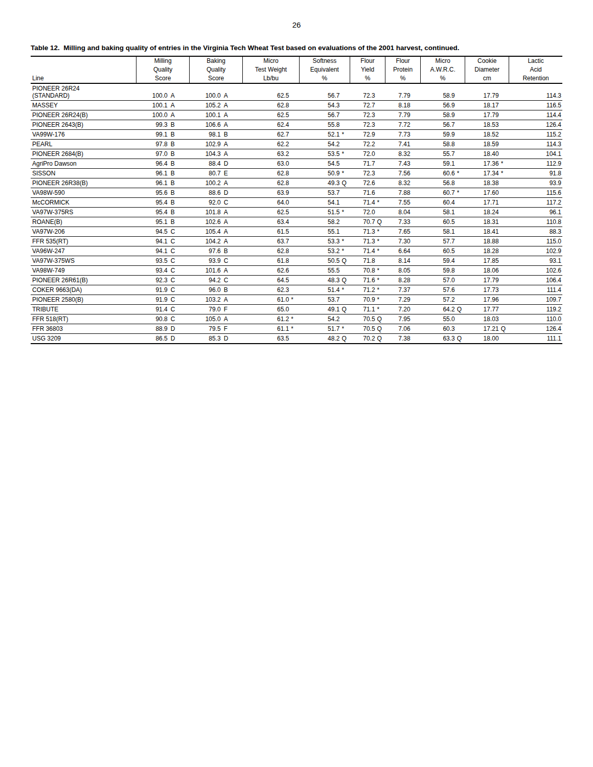26
Table 12. Milling and baking quality of entries in the Virginia Tech Wheat Test based on evaluations of the 2001 harvest, continued.
| | Milling | Baking | Micro | Softness | Flour | Flour | Micro | Cookie | Lactic |
| --- | --- | --- | --- | --- | --- | --- | --- | --- | --- |
| | Quality | Quality | Test Weight | Equivalent | Yield | Protein | A.W.R.C. | Diameter | Acid |
| Line | Score | Score | Lb/bu | % | % | % | % | cm | Retention |
| PIONEER 26R24 | | | | | | | | | | | | | | | | | |
| (STANDARD) | 100.0 | A | 100.0 | A | 62.5 | | 56.7 | | 72.3 | | 7.79 | | 58.9 | | 17.79 | | 114.3 |
| MASSEY | 100.1 | A | 105.2 | A | 62.8 | | 54.3 | | 72.7 | | 8.18 | | 56.9 | | 18.17 | | 116.5 |
| PIONEER 26R24(B) | 100.0 | A | 100.1 | A | 62.5 | | 56.7 | | 72.3 | | 7.79 | | 58.9 | | 17.79 | | 114.4 |
| PIONEER 2643(B) | 99.3 | B | 106.6 | A | 62.4 | | 55.8 | | 72.3 | | 7.72 | | 56.7 | | 18.53 | | 126.4 |
| VA99W-176 | 99.1 | B | 98.1 | B | 62.7 | | 52.1 | * | 72.9 | | 7.73 | | 59.9 | | 18.52 | | 115.2 |
| PEARL | 97.8 | B | 102.9 | A | 62.2 | | 54.2 | | 72.2 | | 7.41 | | 58.8 | | 18.59 | | 114.3 |
| PIONEER 2684(B) | 97.0 | B | 104.3 | A | 63.2 | | 53.5 | * | 72.0 | | 8.32 | | 55.7 | | 18.40 | | 104.1 |
| AgriPro Dawson | 96.4 | B | 88.4 | D | 63.0 | | 54.5 | | 71.7 | | 7.43 | | 59.1 | | 17.36 | * | 112.9 |
| SISSON | 96.1 | B | 80.7 | E | 62.8 | | 50.9 | * | 72.3 | | 7.56 | | 60.6 | * | 17.34 | * | 91.8 |
| PIONEER 26R38(B) | 96.1 | B | 100.2 | A | 62.8 | | 49.3 | Q | 72.6 | | 8.32 | | 56.8 | | 18.38 | | 93.9 |
| VA98W-590 | 95.6 | B | 88.6 | D | 63.9 | | 53.7 | | 71.6 | | 7.88 | | 60.7 | * | 17.60 | | 115.6 |
| McCORMICK | 95.4 | B | 92.0 | C | 64.0 | | 54.1 | | 71.4 | * | 7.55 | | 60.4 | | 17.71 | | 117.2 |
| VA97W-375RS | 95.4 | B | 101.8 | A | 62.5 | | 51.5 | * | 72.0 | | 8.04 | | 58.1 | | 18.24 | | 96.1 |
| ROANE(B) | 95.1 | B | 102.6 | A | 63.4 | | 58.2 | | 70.7 | Q | 7.33 | | 60.5 | | 18.31 | | 110.8 |
| VA97W-206 | 94.5 | C | 105.4 | A | 61.5 | | 55.1 | | 71.3 | * | 7.65 | | 58.1 | | 18.41 | | 88.3 |
| FFR 535(RT) | 94.1 | C | 104.2 | A | 63.7 | | 53.3 | * | 71.3 | * | 7.30 | | 57.7 | | 18.88 | | 115.0 |
| VA96W-247 | 94.1 | C | 97.6 | B | 62.8 | | 53.2 | * | 71.4 | * | 6.64 | | 60.5 | | 18.28 | | 102.9 |
| VA97W-375WS | 93.5 | C | 93.9 | C | 61.8 | | 50.5 | Q | 71.8 | | 8.14 | | 59.4 | | 17.85 | | 93.1 |
| VA98W-749 | 93.4 | C | 101.6 | A | 62.6 | | 55.5 | | 70.8 | * | 8.05 | | 59.8 | | 18.06 | | 102.6 |
| PIONEER 26R61(B) | 92.3 | C | 94.2 | C | 64.5 | | 48.3 | Q | 71.6 | * | 8.28 | | 57.0 | | 17.79 | | 106.4 |
| COKER 9663(DA) | 91.9 | C | 96.0 | B | 62.3 | | 51.4 | * | 71.2 | * | 7.37 | | 57.6 | | 17.73 | | 111.4 |
| PIONEER 2580(B) | 91.9 | C | 103.2 | A | 61.0 | * | 53.7 | | 70.9 | * | 7.29 | | 57.2 | | 17.96 | | 109.7 |
| TRIBUTE | 91.4 | C | 79.0 | F | 65.0 | | 49.1 | Q | 71.1 | * | 7.20 | | 64.2 | Q | 17.77 | | 119.2 |
| FFR 518(RT) | 90.8 | C | 105.0 | A | 61.2 | * | 54.2 | | 70.5 | Q | 7.95 | | 55.0 | | 18.03 | | 110.0 |
| FFR 36803 | 88.9 | D | 79.5 | F | 61.1 | * | 51.7 | * | 70.5 | Q | 7.06 | | 60.3 | | 17.21 | Q | 126.4 |
| USG 3209 | 86.5 | D | 85.3 | D | 63.5 | | 48.2 | Q | 70.2 | Q | 7.38 | | 63.3 | Q | 18.00 | | 111.1 |